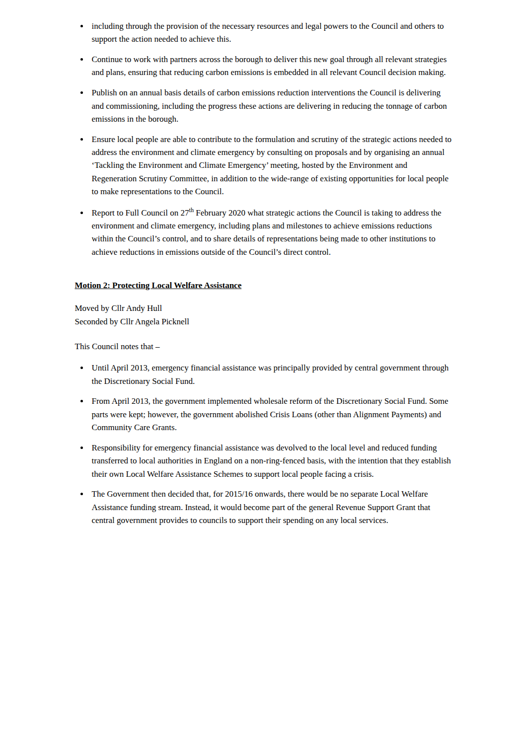including through the provision of the necessary resources and legal powers to the Council and others to support the action needed to achieve this.
Continue to work with partners across the borough to deliver this new goal through all relevant strategies and plans, ensuring that reducing carbon emissions is embedded in all relevant Council decision making.
Publish on an annual basis details of carbon emissions reduction interventions the Council is delivering and commissioning, including the progress these actions are delivering in reducing the tonnage of carbon emissions in the borough.
Ensure local people are able to contribute to the formulation and scrutiny of the strategic actions needed to address the environment and climate emergency by consulting on proposals and by organising an annual ‘Tackling the Environment and Climate Emergency’ meeting, hosted by the Environment and Regeneration Scrutiny Committee, in addition to the wide-range of existing opportunities for local people to make representations to the Council.
Report to Full Council on 27th February 2020 what strategic actions the Council is taking to address the environment and climate emergency, including plans and milestones to achieve emissions reductions within the Council’s control, and to share details of representations being made to other institutions to achieve reductions in emissions outside of the Council’s direct control.
Motion 2: Protecting Local Welfare Assistance
Moved by Cllr Andy Hull Seconded by Cllr Angela Picknell
This Council notes that –
Until April 2013, emergency financial assistance was principally provided by central government through the Discretionary Social Fund.
From April 2013, the government implemented wholesale reform of the Discretionary Social Fund. Some parts were kept; however, the government abolished Crisis Loans (other than Alignment Payments) and Community Care Grants.
Responsibility for emergency financial assistance was devolved to the local level and reduced funding transferred to local authorities in England on a non-ring-fenced basis, with the intention that they establish their own Local Welfare Assistance Schemes to support local people facing a crisis.
The Government then decided that, for 2015/16 onwards, there would be no separate Local Welfare Assistance funding stream. Instead, it would become part of the general Revenue Support Grant that central government provides to councils to support their spending on any local services.